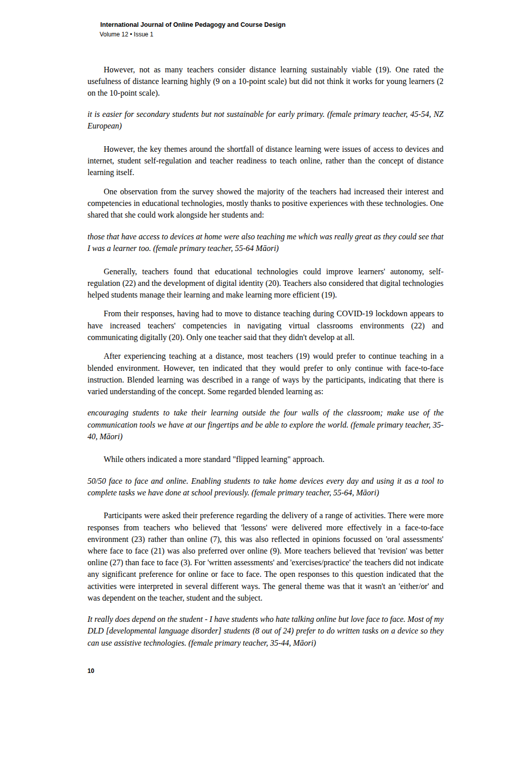International Journal of Online Pedagogy and Course Design
Volume 12 • Issue 1
However, not as many teachers consider distance learning sustainably viable (19). One rated the usefulness of distance learning highly (9 on a 10-point scale) but did not think it works for young learners (2 on the 10-point scale).
it is easier for secondary students but not sustainable for early primary. (female primary teacher, 45-54, NZ European)
However, the key themes around the shortfall of distance learning were issues of access to devices and internet, student self-regulation and teacher readiness to teach online, rather than the concept of distance learning itself.
One observation from the survey showed the majority of the teachers had increased their interest and competencies in educational technologies, mostly thanks to positive experiences with these technologies. One shared that she could work alongside her students and:
those that have access to devices at home were also teaching me which was really great as they could see that I was a learner too. (female primary teacher, 55-64 Māori)
Generally, teachers found that educational technologies could improve learners' autonomy, self-regulation (22) and the development of digital identity (20). Teachers also considered that digital technologies helped students manage their learning and make learning more efficient (19).
From their responses, having had to move to distance teaching during COVID-19 lockdown appears to have increased teachers' competencies in navigating virtual classrooms environments (22) and communicating digitally (20). Only one teacher said that they didn't develop at all.
After experiencing teaching at a distance, most teachers (19) would prefer to continue teaching in a blended environment. However, ten indicated that they would prefer to only continue with face-to-face instruction. Blended learning was described in a range of ways by the participants, indicating that there is varied understanding of the concept. Some regarded blended learning as:
encouraging students to take their learning outside the four walls of the classroom; make use of the communication tools we have at our fingertips and be able to explore the world. (female primary teacher, 35-40, Māori)
While others indicated a more standard "flipped learning" approach.
50/50 face to face and online. Enabling students to take home devices every day and using it as a tool to complete tasks we have done at school previously. (female primary teacher, 55-64, Māori)
Participants were asked their preference regarding the delivery of a range of activities. There were more responses from teachers who believed that 'lessons' were delivered more effectively in a face-to-face environment (23) rather than online (7), this was also reflected in opinions focussed on 'oral assessments' where face to face (21) was also preferred over online (9). More teachers believed that 'revision' was better online (27) than face to face (3). For 'written assessments' and 'exercises/practice' the teachers did not indicate any significant preference for online or face to face. The open responses to this question indicated that the activities were interpreted in several different ways. The general theme was that it wasn't an 'either/or' and was dependent on the teacher, student and the subject.
It really does depend on the student - I have students who hate talking online but love face to face. Most of my DLD [developmental language disorder] students (8 out of 24) prefer to do written tasks on a device so they can use assistive technologies. (female primary teacher, 35-44, Māori)
10